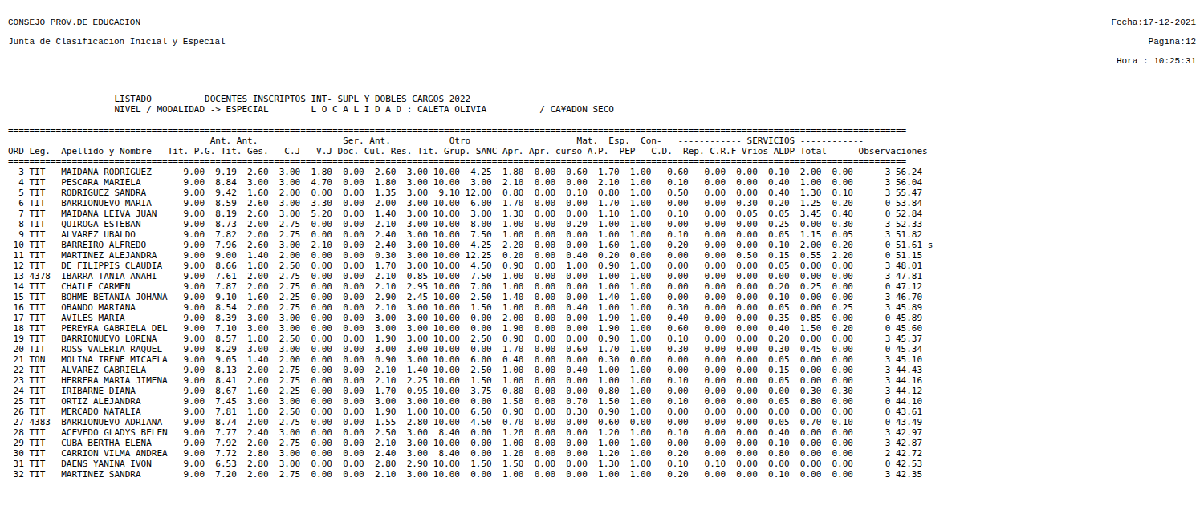CONSEJO PROV.DE EDUCACION Fecha:17-12-2021
Junta de Clasificacion Inicial y Especial Pagina:12
Hora : 10:25:31
                    LISTADO          DOCENTES INSCRIPTOS INT- SUPL Y DOBLES CARGOS 2022
                    NIVEL / MODALIDAD -> ESPECIAL        L O C A L I D A D : CALETA OLIVIA          / CA¥ADON SECO

=========================================================================================================================================================================
                                      Ant. Ant.                Ser. Ant.           Otro                    Mat.  Esp.  Con-   ------------ SERVICIOS ------------
ORD Leg.  Apellido y Nombre   Tit. P.G. Tit. Ges.   C.J   V.J Doc. Cul. Res. Tit. Grup. SANC Apr. Apr. curso A.P.  PEP   C.D.  Rep. C.R.F Vrios ALDP Total      Observaciones
=========================================================================================================================================================================
  3 TIT   MAIDANA RODRIGUEZ      9.00  9.19  2.60  3.00  1.80  0.00  2.60  3.00 10.00  4.25  1.80  0.00  0.60  1.70  1.00   0.60   0.00  0.00  0.10  2.00  0.00      3 56.24
  4 TIT   PESCARA MARIELA        9.00  8.84  3.00  3.00  4.70  0.00  1.80  3.00 10.00  3.00  2.10  0.00  0.00  2.10  1.00   0.10   0.00  0.00  0.40  1.00  0.00      3 56.04
  5 TIT   RODRIGUEZ SANDRA       9.00  9.42  1.60  2.00  0.00  0.00  1.35  3.00  9.10 12.00  0.80  0.00  0.10  0.80  1.00   0.50   0.00  0.00  0.40  1.30  0.10      3 55.47
  6 TIT   BARRIONUEVO MARIA      9.00  8.59  2.60  3.00  3.30  0.00  2.00  3.00 10.00  6.00  1.70  0.00  0.00  1.70  1.00   0.00   0.00  0.30  0.20  1.25  0.20      0 53.84
  7 TIT   MAIDANA LEIVA JUAN     9.00  8.19  2.60  3.00  5.20  0.00  1.40  3.00 10.00  3.00  1.30  0.00  0.00  1.10  1.00   0.10   0.00  0.05  0.05  3.45  0.40      0 52.84
  8 TIT   QUIROGA ESTEBAN        9.00  8.73  2.00  2.75  0.00  0.00  2.10  3.00 10.00  8.00  1.00  0.00  0.20  1.00  1.00   0.00   0.00  0.00  0.25  0.00  0.30      3 52.33
  9 TIT   ALVAREZ UBALDO         9.00  7.82  2.00  2.75  0.00  0.00  2.40  3.00 10.00  7.50  1.00  0.00  0.00  1.00  1.00   0.10   0.00  0.00  0.05  1.15  0.05      3 51.82
 10 TIT   BARREIRO ALFREDO       9.00  7.96  2.60  3.00  2.10  0.00  2.40  3.00 10.00  4.25  2.20  0.00  0.00  1.60  1.00   0.20   0.00  0.00  0.10  2.00  0.20      0 51.61 s
 11 TIT   MARTINEZ ALEJANDRA     9.00  9.00  1.40  2.00  0.00  0.00  0.30  3.00 10.00 12.25  0.20  0.00  0.40  0.20  0.00   0.00   0.00  0.50  0.15  0.55  2.20      0 51.15
 12 TIT   DE FILIPPIS CLAUDIA    9.00  8.66  1.80  2.50  0.00  0.00  1.70  3.00 10.00  4.50  0.90  0.00  1.00  0.90  1.00   0.00   0.00  0.00  0.05  0.00  0.00      3 48.01
 13 4378  IBARRA TANIA ANAHI     9.00  7.61  2.00  2.75  0.00  0.00  2.10  0.85 10.00  7.50  1.00  0.00  0.00  1.00  1.00   0.00   0.00  0.00  0.00  0.00  0.00      3 47.81
 14 TIT   CHAILE CARMEN          9.00  7.87  2.00  2.75  0.00  0.00  2.10  2.95 10.00  7.00  1.00  0.00  0.00  1.00  1.00   0.00   0.00  0.00  0.20  0.25  0.00      0 47.12
 15 TIT   BOHME BETANIA JOHANA   9.00  9.10  1.60  2.25  0.00  0.00  2.90  2.45 10.00  2.50  1.40  0.00  0.00  1.40  1.00   0.00   0.00  0.00  0.10  0.00  0.00      3 46.70
 16 TIT   OBANDO MARIANA         9.00  8.54  2.00  2.75  0.00  0.00  2.10  3.00 10.00  1.50  1.00  0.00  0.40  1.00  1.00   0.30   0.00  0.00  0.05  0.00  0.25      3 45.89
 17 TIT   AVILES MARIA           9.00  8.39  3.00  3.00  0.00  0.00  3.00  3.00 10.00  0.00  2.00  0.00  0.00  1.90  1.00   0.40   0.00  0.00  0.35  0.85  0.00      0 45.89
 18 TIT   PEREYRA GABRIELA DEL   9.00  7.10  3.00  3.00  0.00  0.00  3.00  3.00 10.00  0.00  1.90  0.00  0.00  1.90  1.00   0.60   0.00  0.00  0.40  1.50  0.20      0 45.60
 19 TIT   BARRIONUEVO LORENA     9.00  8.57  1.80  2.50  0.00  0.00  1.90  3.00 10.00  2.50  0.90  0.00  0.00  0.90  1.00   0.10   0.00  0.00  0.20  0.00  0.00      3 45.37
 20 TIT   ROSS VALERIA RAQUEL    9.00  8.29  3.00  3.00  0.00  0.00  3.00  3.00 10.00  0.00  1.70  0.00  0.60  1.70  1.00   0.30   0.00  0.00  0.30  0.45  0.00      0 45.34
 21 TON   MOLINA IRENE MICAELA   9.00  9.05  1.40  2.00  0.00  0.00  0.90  3.00 10.00  6.00  0.40  0.00  0.00  0.30  0.00   0.00   0.00  0.00  0.05  0.00  0.00      3 45.10
 22 TIT   ALVAREZ GABRIELA       9.00  8.13  2.00  2.75  0.00  0.00  2.10  1.40 10.00  2.50  1.00  0.00  0.40  1.00  1.00   0.00   0.00  0.00  0.15  0.00  0.00      3 44.43
 23 TIT   HERRERA MARIA JIMENA   9.00  8.41  2.00  2.75  0.00  0.00  2.10  2.25 10.00  1.50  1.00  0.00  0.00  1.00  1.00   0.10   0.00  0.00  0.05  0.00  0.00      3 44.16
 24 TIT   IRIBARNE DIANA         9.00  8.67  1.60  2.25  0.00  0.00  1.70  0.95 10.00  3.75  0.80  0.00  0.00  0.80  1.00   0.00   0.00  0.00  0.00  0.30  0.30      3 44.12
 25 TIT   ORTIZ ALEJANDRA        9.00  7.45  3.00  3.00  0.00  0.00  3.00  3.00 10.00  0.00  1.50  0.00  0.70  1.50  1.00   0.10   0.00  0.00  0.05  0.80  0.00      0 44.10
 26 TIT   MERCADO NATALIA        9.00  7.81  1.80  2.50  0.00  0.00  1.90  1.00 10.00  6.50  0.90  0.00  0.30  0.90  1.00   0.00   0.00  0.00  0.00  0.00  0.00      0 43.61
 27 4383  BARRIONUEVO ADRIANA    9.00  8.74  2.00  2.75  0.00  0.00  1.55  2.80 10.00  4.50  0.70  0.00  0.00  0.60  0.00   0.00   0.00  0.00  0.05  0.70  0.10      0 43.49
 28 TIT   ACEVEDO GLADYS BELEN   9.00  7.77  2.40  3.00  0.00  0.00  2.50  3.00  8.40  0.00  1.20  0.00  0.00  1.20  1.00   0.10   0.00  0.00  0.40  0.00  0.00      3 42.97
 29 TIT   CUBA BERTHA ELENA      9.00  7.92  2.00  2.75  0.00  0.00  2.10  3.00 10.00  0.00  1.00  0.00  0.00  1.00  1.00   0.00   0.00  0.00  0.10  0.00  0.00      3 42.87
 30 TIT   CARRION VILMA ANDREA   9.00  7.72  2.80  3.00  0.00  0.00  2.40  3.00  8.40  0.00  1.20  0.00  0.00  1.20  1.00   0.20   0.00  0.00  0.80  0.00  0.00      2 42.72
 31 TIT   DAENS YANINA IVON      9.00  6.53  2.80  3.00  0.00  0.00  2.80  2.90 10.00  1.50  1.50  0.00  0.00  1.30  1.00   0.10   0.10  0.00  0.00  0.00  0.00      0 42.53
 32 TIT   MARTINEZ SANDRA        9.00  7.20  2.00  2.75  0.00  0.00  2.10  3.00 10.00  0.00  1.00  0.00  0.00  1.00  1.00   0.20   0.00  0.00  0.10  0.00  0.00      3 42.35